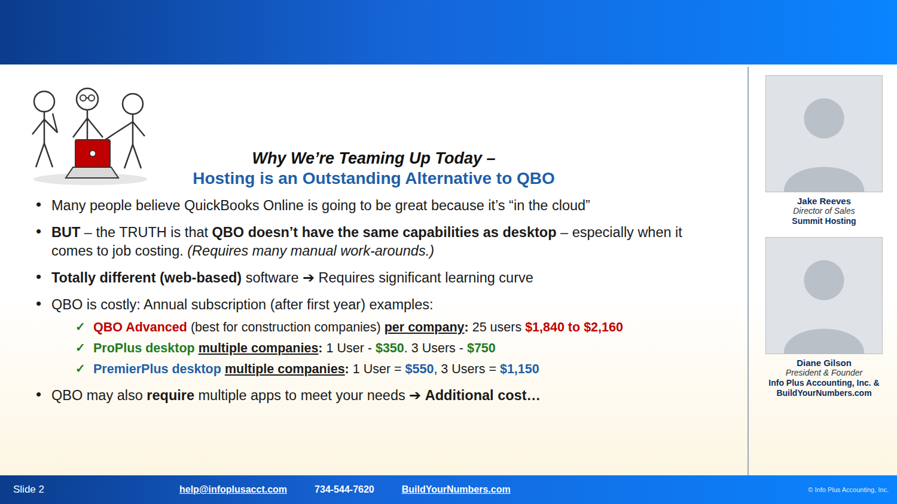Why We’re Teaming Up Today –
Hosting is an Outstanding Alternative to QBO
Many people believe QuickBooks Online is going to be great because it’s “in the cloud”
BUT – the TRUTH is that QBO doesn’t have the same capabilities as desktop – especially when it comes to job costing. (Requires many manual work-arounds.)
Totally different (web-based) software ➔ Requires significant learning curve
QBO is costly: Annual subscription (after first year) examples:
QBO Advanced (best for construction companies) per company: 25 users $1,840 to $2,160
ProPlus desktop multiple companies: 1 User - $350. 3 Users - $750
PremierPlus desktop multiple companies: 1 User = $550, 3 Users = $1,150
QBO may also require multiple apps to meet your needs ➔ Additional cost…
Jake Reeves
Director of Sales
Summit Hosting
Diane Gilson
President & Founder
Info Plus Accounting, Inc. &
BuildYourNumbers.com
Slide 2
help@infoplusacct.com 734-544-7620 BuildYourNumbers.com
© Info Plus Accounting, Inc.